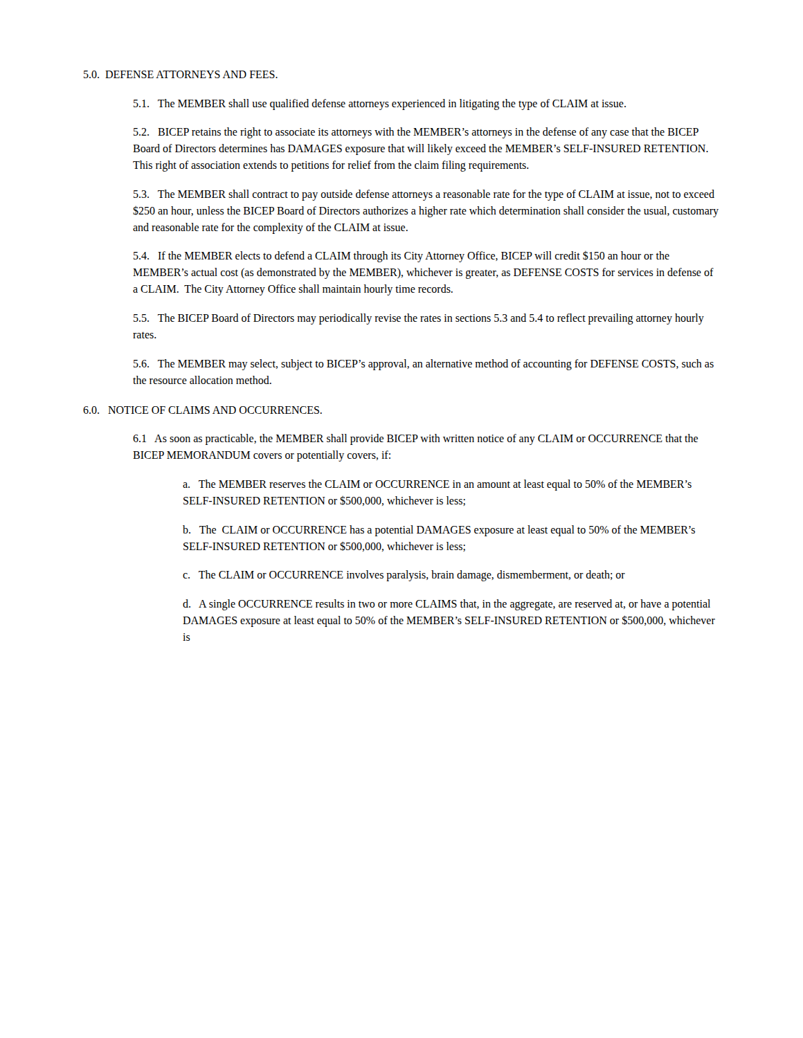5.0. DEFENSE ATTORNEYS AND FEES.
5.1. The MEMBER shall use qualified defense attorneys experienced in litigating the type of CLAIM at issue.
5.2. BICEP retains the right to associate its attorneys with the MEMBER’s attorneys in the defense of any case that the BICEP Board of Directors determines has DAMAGES exposure that will likely exceed the MEMBER’s SELF-INSURED RETENTION. This right of association extends to petitions for relief from the claim filing requirements.
5.3. The MEMBER shall contract to pay outside defense attorneys a reasonable rate for the type of CLAIM at issue, not to exceed $250 an hour, unless the BICEP Board of Directors authorizes a higher rate which determination shall consider the usual, customary and reasonable rate for the complexity of the CLAIM at issue.
5.4. If the MEMBER elects to defend a CLAIM through its City Attorney Office, BICEP will credit $150 an hour or the MEMBER’s actual cost (as demonstrated by the MEMBER), whichever is greater, as DEFENSE COSTS for services in defense of a CLAIM. The City Attorney Office shall maintain hourly time records.
5.5. The BICEP Board of Directors may periodically revise the rates in sections 5.3 and 5.4 to reflect prevailing attorney hourly rates.
5.6. The MEMBER may select, subject to BICEP’s approval, an alternative method of accounting for DEFENSE COSTS, such as the resource allocation method.
6.0. NOTICE OF CLAIMS AND OCCURRENCES.
6.1 As soon as practicable, the MEMBER shall provide BICEP with written notice of any CLAIM or OCCURRENCE that the BICEP MEMORANDUM covers or potentially covers, if:
a. The MEMBER reserves the CLAIM or OCCURRENCE in an amount at least equal to 50% of the MEMBER’s SELF-INSURED RETENTION or $500,000, whichever is less;
b. The CLAIM or OCCURRENCE has a potential DAMAGES exposure at least equal to 50% of the MEMBER’s SELF-INSURED RETENTION or $500,000, whichever is less;
c. The CLAIM or OCCURRENCE involves paralysis, brain damage, dismemberment, or death; or
d. A single OCCURRENCE results in two or more CLAIMS that, in the aggregate, are reserved at, or have a potential DAMAGES exposure at least equal to 50% of the MEMBER’s SELF-INSURED RETENTION or $500,000, whichever is